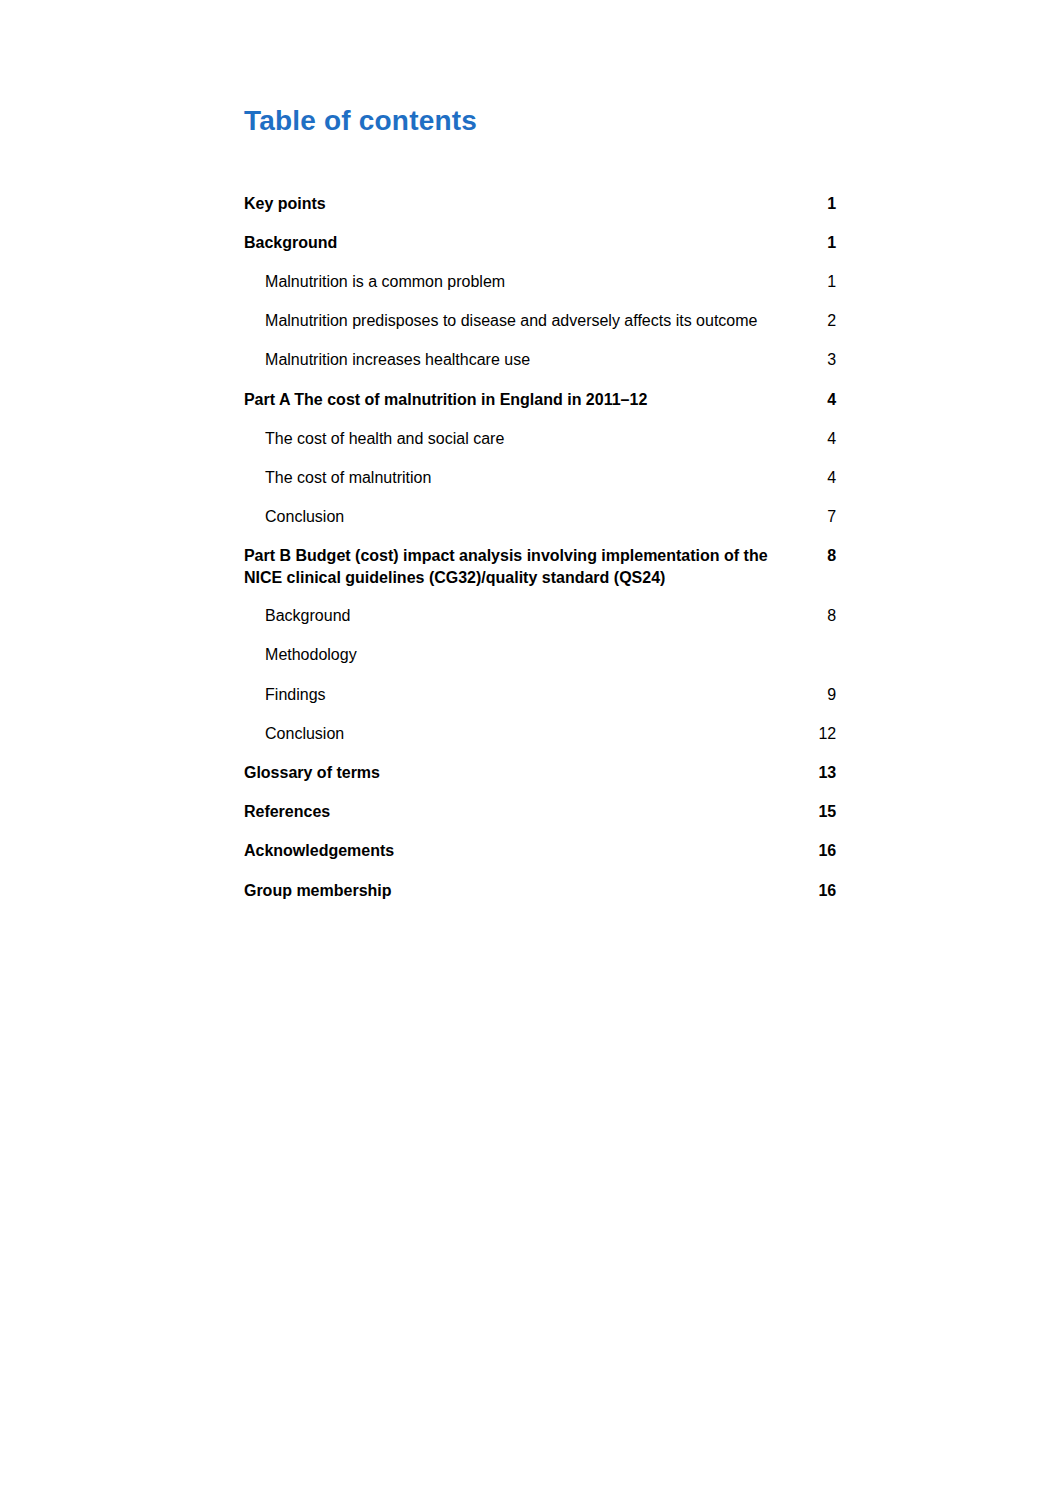Table of contents
| Key points | 1 |
| Background | 1 |
| Malnutrition is a common problem | 1 |
| Malnutrition predisposes to disease and adversely affects its outcome | 2 |
| Malnutrition increases healthcare use | 3 |
| Part A The cost of malnutrition in England in 2011–12 | 4 |
| The cost of health and social care | 4 |
| The cost of malnutrition | 4 |
| Conclusion | 7 |
| Part B Budget (cost) impact analysis involving implementation of the NICE clinical guidelines (CG32)/quality standard (QS24) | 8 |
| Background | 8 |
| Methodology | |
| Findings | 9 |
| Conclusion | 12 |
| Glossary of terms | 13 |
| References | 15 |
| Acknowledgements | 16 |
| Group membership | 16 |